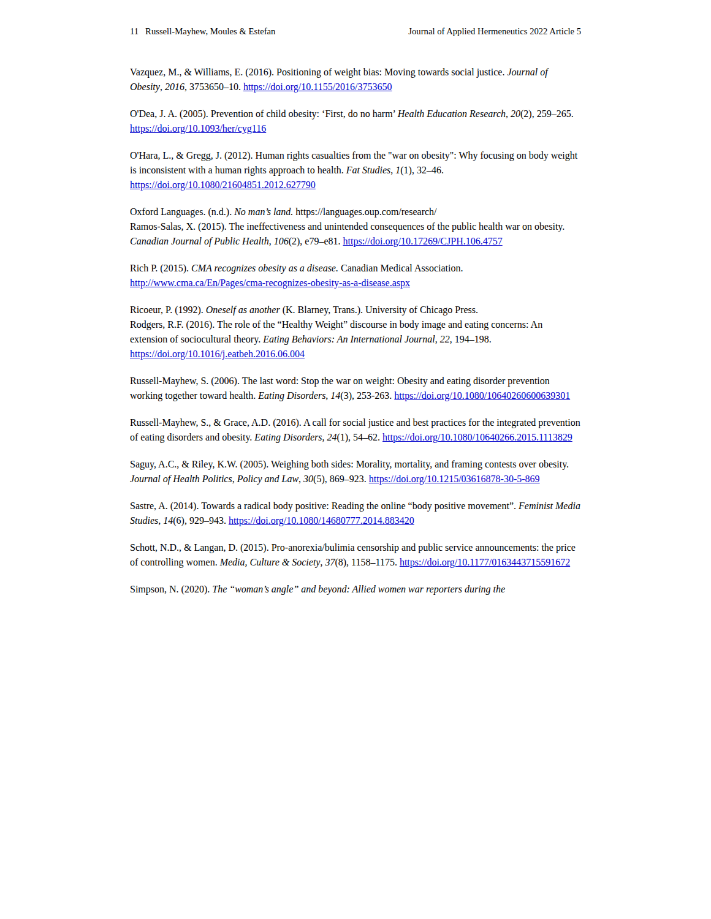11 Russell-Mayhew, Moules & Estefan Journal of Applied Hermeneutics 2022 Article 5
Vazquez, M., & Williams, E. (2016). Positioning of weight bias: Moving towards social justice. Journal of Obesity, 2016, 3753650–10. https://doi.org/10.1155/2016/3753650
O'Dea, J. A. (2005). Prevention of child obesity: ‘First, do no harm’ Health Education Research, 20(2), 259–265. https://doi.org/10.1093/her/cyg116
O'Hara, L., & Gregg, J. (2012). Human rights casualties from the "war on obesity": Why focusing on body weight is inconsistent with a human rights approach to health. Fat Studies, 1(1), 32–46. https://doi.org/10.1080/21604851.2012.627790
Oxford Languages. (n.d.). No man’s land. https://languages.oup.com/research/
Ramos-Salas, X. (2015). The ineffectiveness and unintended consequences of the public health war on obesity. Canadian Journal of Public Health, 106(2), e79–e81. https://doi.org/10.17269/CJPH.106.4757
Rich P. (2015). CMA recognizes obesity as a disease. Canadian Medical Association. http://www.cma.ca/En/Pages/cma-recognizes-obesity-as-a-disease.aspx
Ricoeur, P. (1992). Oneself as another (K. Blarney, Trans.). University of Chicago Press.
Rodgers, R.F. (2016). The role of the “Healthy Weight” discourse in body image and eating concerns: An extension of sociocultural theory. Eating Behaviors: An International Journal, 22, 194–198. https://doi.org/10.1016/j.eatbeh.2016.06.004
Russell-Mayhew, S. (2006). The last word: Stop the war on weight: Obesity and eating disorder prevention working together toward health. Eating Disorders, 14(3), 253-263. https://doi.org/10.1080/10640260600639301
Russell-Mayhew, S., & Grace, A.D. (2016). A call for social justice and best practices for the integrated prevention of eating disorders and obesity. Eating Disorders, 24(1), 54–62. https://doi.org/10.1080/10640266.2015.1113829
Saguy, A.C., & Riley, K.W. (2005). Weighing both sides: Morality, mortality, and framing contests over obesity. Journal of Health Politics, Policy and Law, 30(5), 869–923. https://doi.org/10.1215/03616878-30-5-869
Sastre, A. (2014). Towards a radical body positive: Reading the online “body positive movement”. Feminist Media Studies, 14(6), 929–943. https://doi.org/10.1080/14680777.2014.883420
Schott, N.D., & Langan, D. (2015). Pro-anorexia/bulimia censorship and public service announcements: the price of controlling women. Media, Culture & Society, 37(8), 1158–1175. https://doi.org/10.1177/0163443715591672
Simpson, N. (2020). The “woman’s angle” and beyond: Allied women war reporters during the